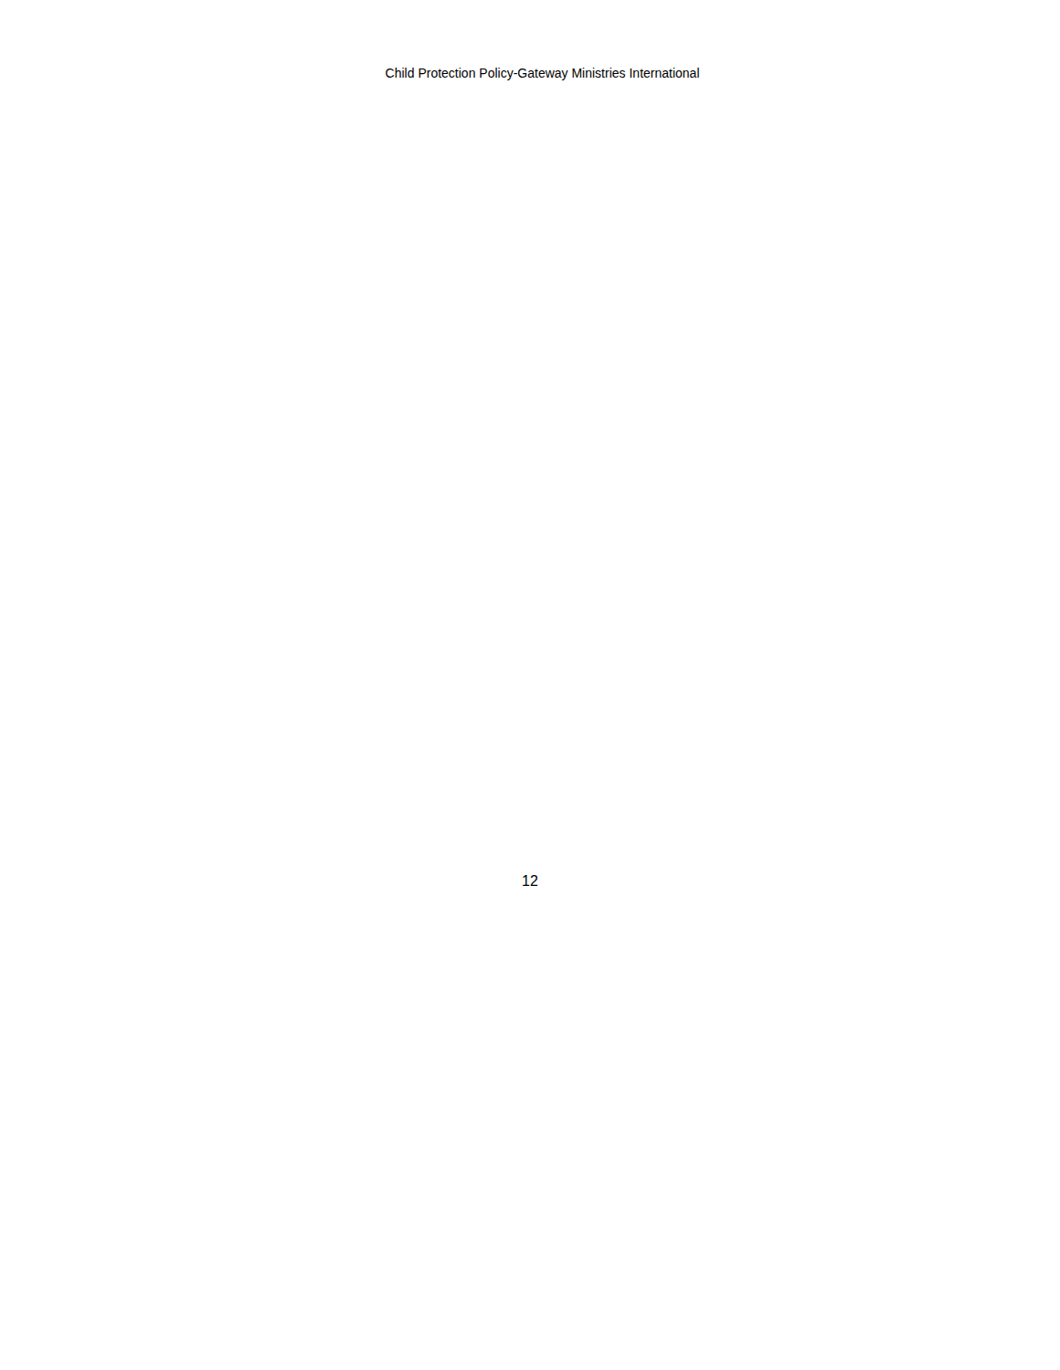Child Protection Policy-Gateway Ministries International
12